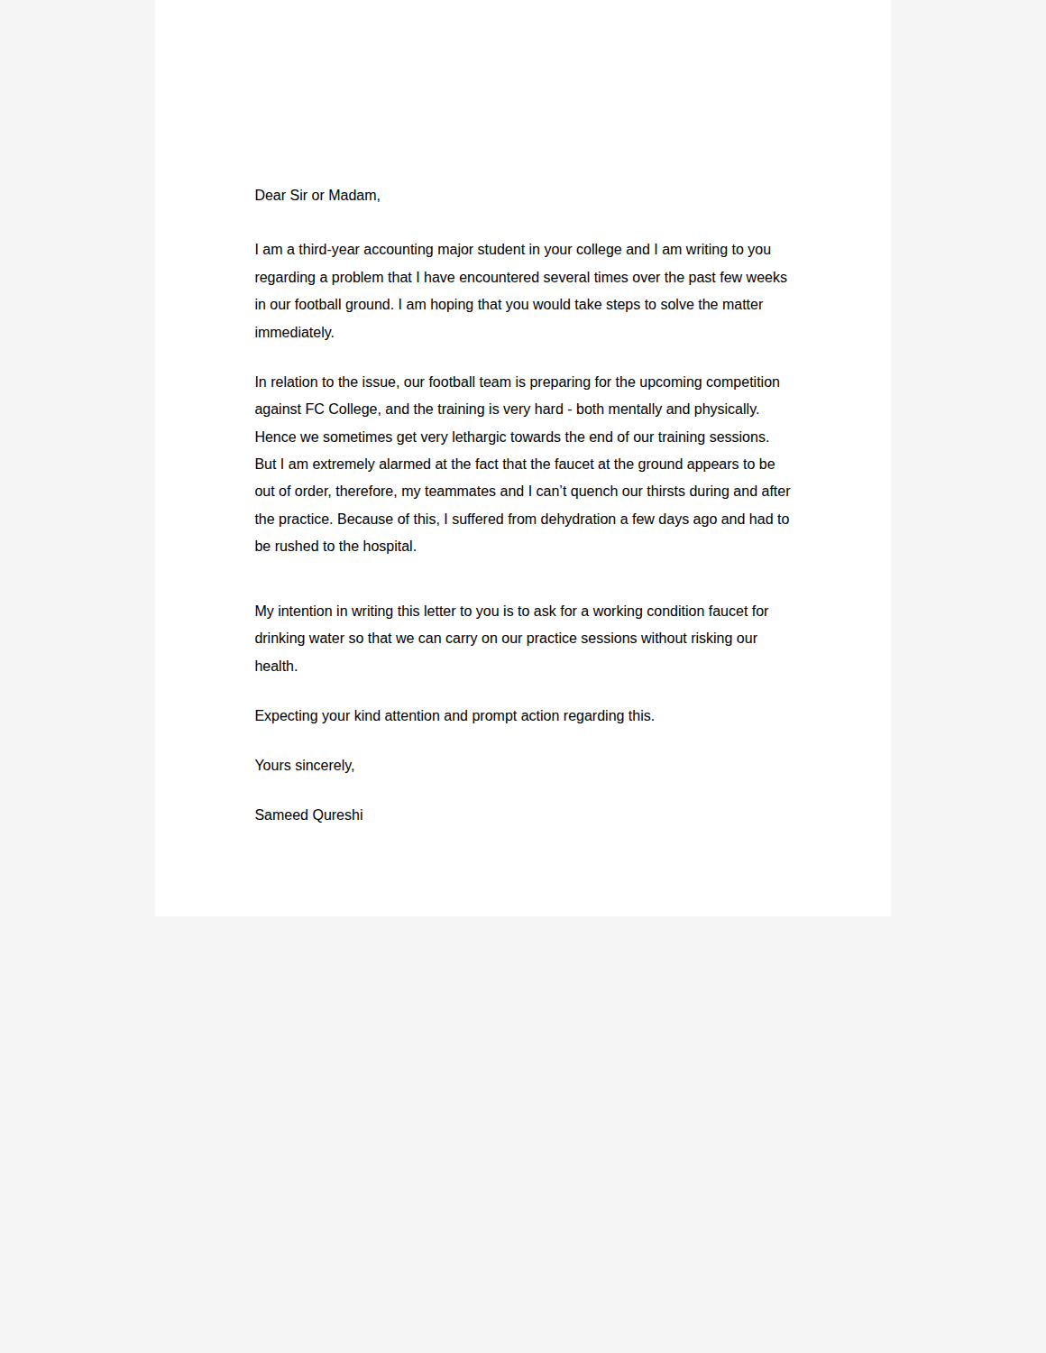Dear Sir or Madam,
I am a third-year accounting major student in your college and I am writing to you regarding a problem that I have encountered several times over the past few weeks in our football ground. I am hoping that you would take steps to solve the matter immediately.
In relation to the issue, our football team is preparing for the upcoming competition against FC College, and the training is very hard - both mentally and physically. Hence we sometimes get very lethargic towards the end of our training sessions. But I am extremely alarmed at the fact that the faucet at the ground appears to be out of order, therefore, my teammates and I can’t quench our thirsts during and after the practice. Because of this, I suffered from dehydration a few days ago and had to be rushed to the hospital.
My intention in writing this letter to you is to ask for a working condition faucet for drinking water so that we can carry on our practice sessions without risking our health.
Expecting your kind attention and prompt action regarding this.
Yours sincerely,
Sameed Qureshi